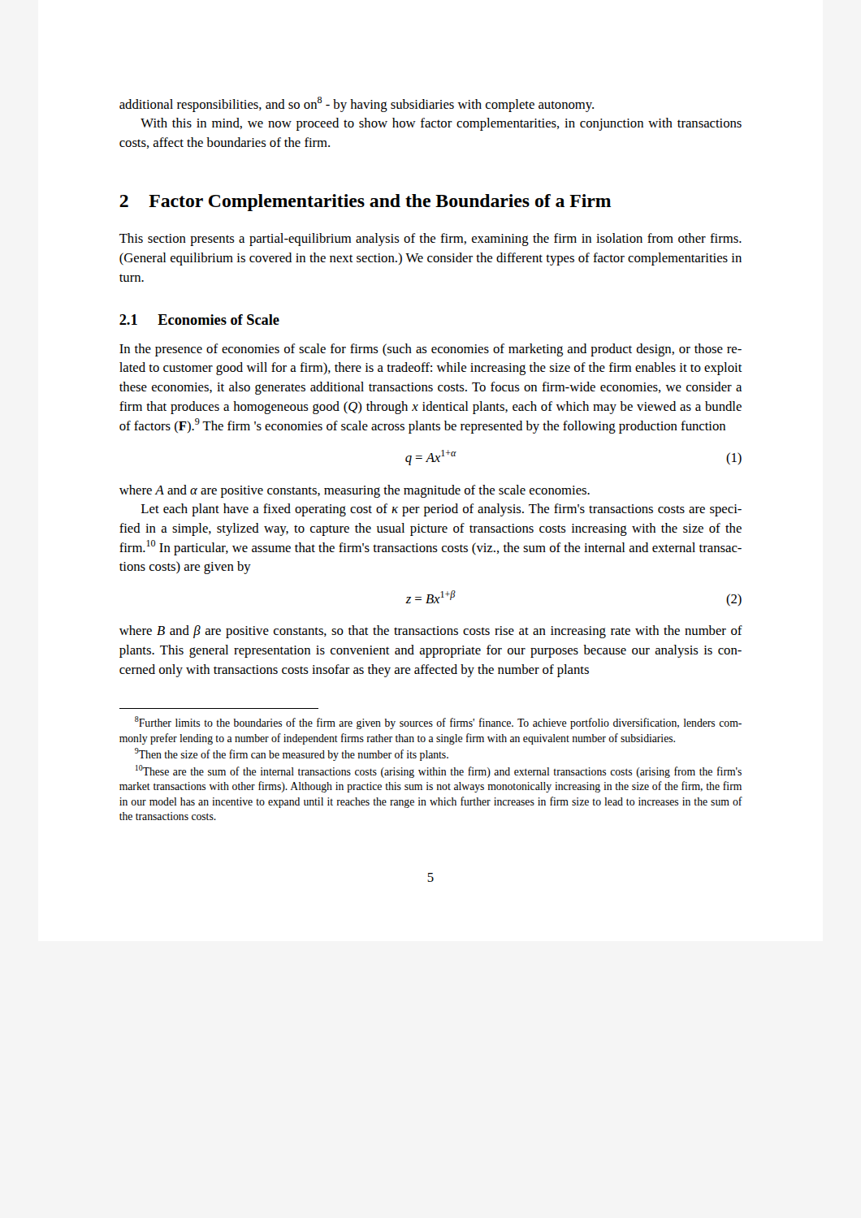additional responsibilities, and so on8 - by having subsidiaries with complete autonomy.
With this in mind, we now proceed to show how factor complementarities, in conjunction with transactions costs, affect the boundaries of the firm.
2 Factor Complementarities and the Boundaries of a Firm
This section presents a partial-equilibrium analysis of the firm, examining the firm in isolation from other firms. (General equilibrium is covered in the next section.) We consider the different types of factor complementarities in turn.
2.1 Economies of Scale
In the presence of economies of scale for firms (such as economies of marketing and product design, or those related to customer good will for a firm), there is a tradeoff: while increasing the size of the firm enables it to exploit these economies, it also generates additional transactions costs. To focus on firm-wide economies, we consider a firm that produces a homogeneous good (Q) through x identical plants, each of which may be viewed as a bundle of factors (F).9 The firm 's economies of scale across plants be represented by the following production function
q = Ax1+α(1)
where A and α are positive constants, measuring the magnitude of the scale economies.
Let each plant have a fixed operating cost of κ per period of analysis. The firm's transactions costs are specified in a simple, stylized way, to capture the usual picture of transactions costs increasing with the size of the firm.10 In particular, we assume that the firm's transactions costs (viz., the sum of the internal and external transactions costs) are given by
z = Bx1+β(2)
where B and β are positive constants, so that the transactions costs rise at an increasing rate with the number of plants. This general representation is convenient and appropriate for our purposes because our analysis is concerned only with transactions costs insofar as they are affected by the number of plants
8Further limits to the boundaries of the firm are given by sources of firms' finance. To achieve portfolio diversification, lenders commonly prefer lending to a number of independent firms rather than to a single firm with an equivalent number of subsidiaries.
9Then the size of the firm can be measured by the number of its plants.
10These are the sum of the internal transactions costs (arising within the firm) and external transactions costs (arising from the firm's market transactions with other firms). Although in practice this sum is not always monotonically increasing in the size of the firm, the firm in our model has an incentive to expand until it reaches the range in which further increases in firm size to lead to increases in the sum of the transactions costs.
5